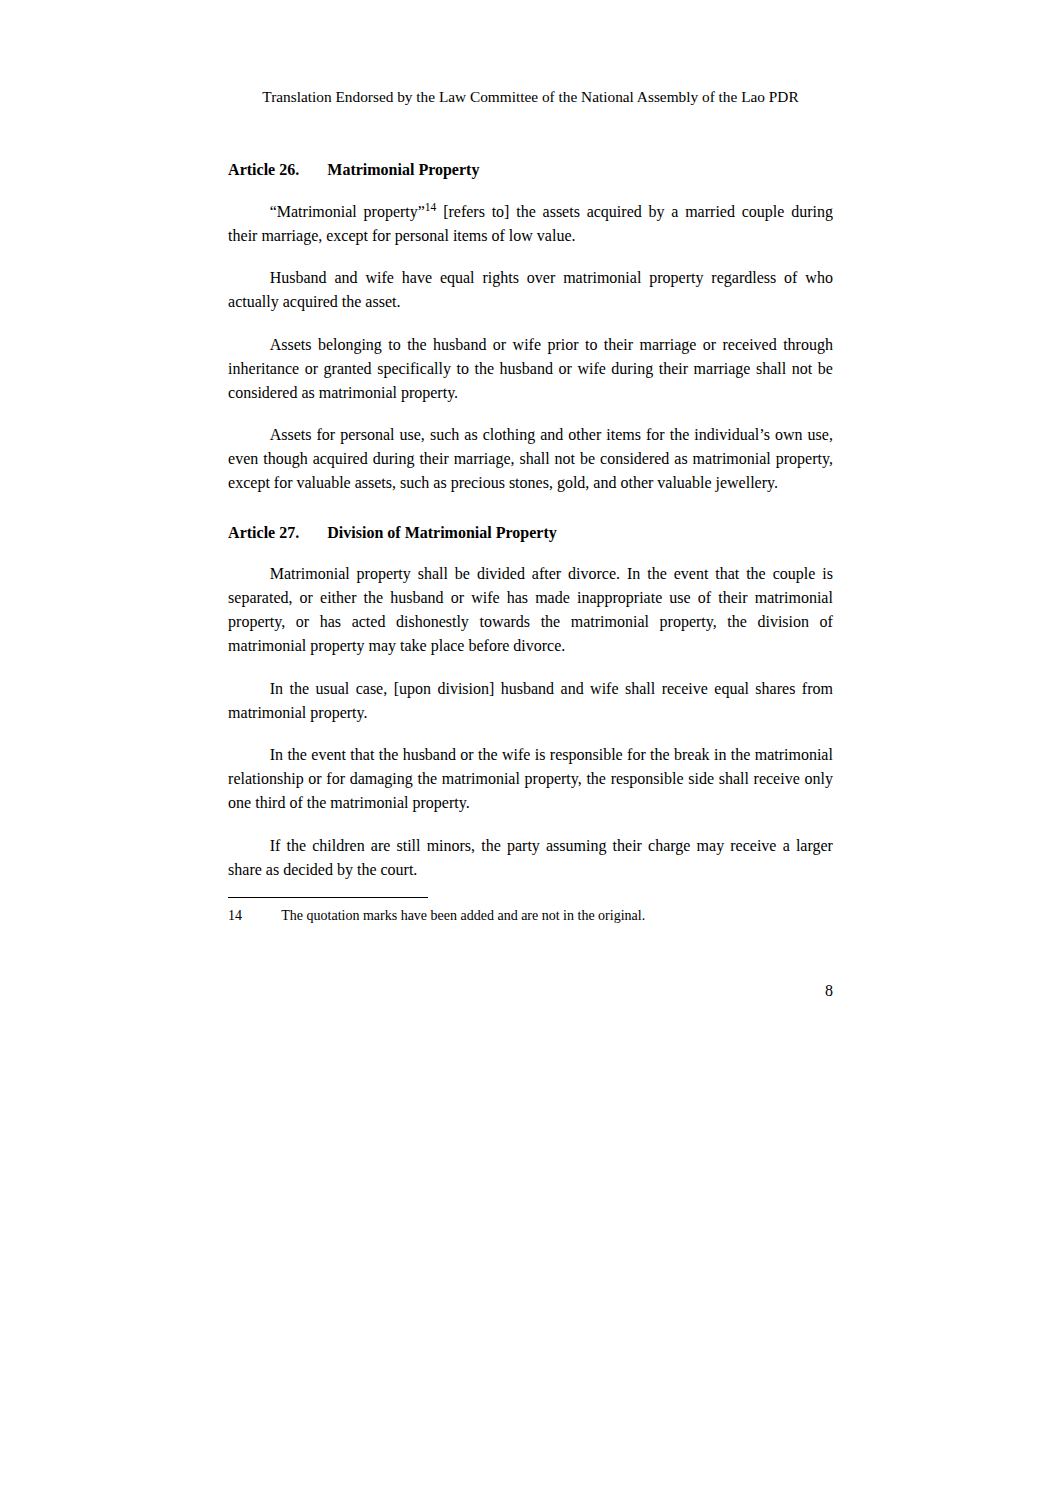Translation Endorsed by the Law Committee of the National Assembly of the Lao PDR
Article 26. Matrimonial Property
“Matrimonial property”14 [refers to] the assets acquired by a married couple during their marriage, except for personal items of low value.
Husband and wife have equal rights over matrimonial property regardless of who actually acquired the asset.
Assets belonging to the husband or wife prior to their marriage or received through inheritance or granted specifically to the husband or wife during their marriage shall not be considered as matrimonial property.
Assets for personal use, such as clothing and other items for the individual’s own use, even though acquired during their marriage, shall not be considered as matrimonial property, except for valuable assets, such as precious stones, gold, and other valuable jewellery.
Article 27. Division of Matrimonial Property
Matrimonial property shall be divided after divorce. In the event that the couple is separated, or either the husband or wife has made inappropriate use of their matrimonial property, or has acted dishonestly towards the matrimonial property, the division of matrimonial property may take place before divorce.
In the usual case, [upon division] husband and wife shall receive equal shares from matrimonial property.
In the event that the husband or the wife is responsible for the break in the matrimonial relationship or for damaging the matrimonial property, the responsible side shall receive only one third of the matrimonial property.
If the children are still minors, the party assuming their charge may receive a larger share as decided by the court.
14 The quotation marks have been added and are not in the original.
8